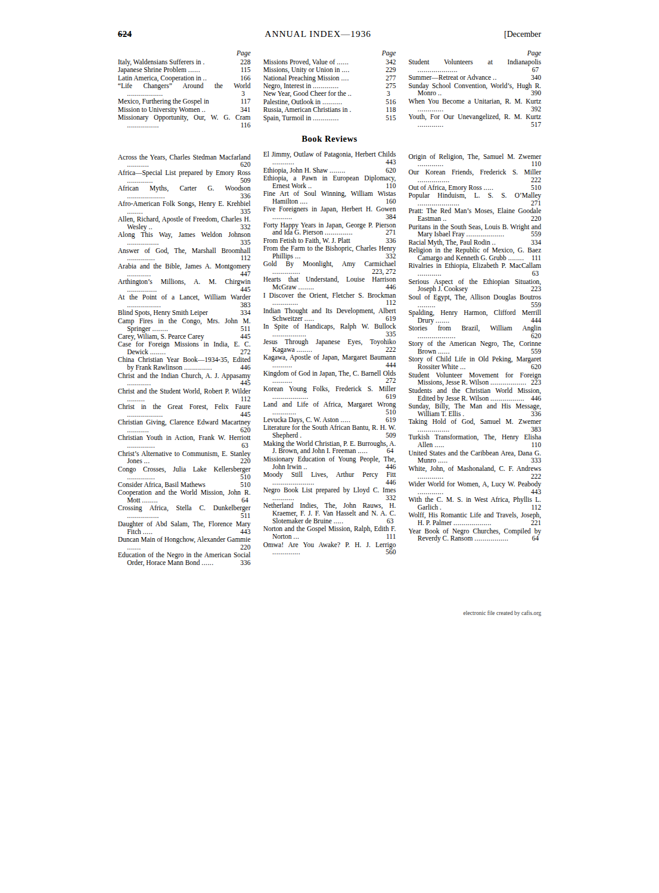624 ANNUAL INDEX—1936 [December
Page
Italy, Waldensians Sufferers in . 228
Japanese Shrine Problem ...... 115
Latin America, Cooperation in .. 166
“Life Changers” Around the World .................. 3
Mexico, Furthering the Gospel in 117
Mission to University Women .. 341
Missionary Opportunity, Our, W. G. Cram ................ 116
Across the Years, Charles Stedman Macfarland ........... 620
Africa—Special List prepared by Emory Ross ............. 509
African Myths, Carter G. Woodson ................... 336
Afro-American Folk Songs, Henry E. Krehbiel ........ 335
Allen, Richard, Apostle of Freedom, Charles H. Wesley .. 332
Along This Way, James Weldon Johnson ................ 335
Answer of God, The, Marshall Broomhall .............. 112
Arabia and the Bible, James A. Montgomery ............ 447
Arthington’s Millions, A. M. Chirgwin ............... 445
At the Point of a Lancet, William Warder ................. 383
Blind Spots, Henry Smith Leiper 334
Camp Fires in the Congo, Mrs. John M. Springer ........ 511
Carey, Wiliam, S. Pearce Carey 445
Case for Foreign Missions in India, E. C. Dewick ........ 272
China Christian Year Book—1934-35, Edited by Frank Rawlinson .............. 446
Christ and the Indian Church, A. J. Appasamy ............ 445
Christ and the Student World, Robert P. Wilder ......... 112
Christ in the Great Forest, Felix Faure .................. 445
Christian Giving, Clarence Edward Macartney ........... 620
Christian Youth in Action, Frank W. Herriott .............. 63
Christ’s Alternative to Communism, E. Stanley Jones ... 220
Congo Crosses, Julia Lake Kellersberger .............. 510
Consider Africa, Basil Mathews 510
Cooperation and the World Mission, John R. Mott ........ 64
Crossing Africa, Stella C. Dunkelberger ................ 511
Daughter of Abd Salam, The, Florence Mary Fitch ..... 443
Duncan Main of Hongchow, Alexander Gammie ....... 220
Education of the Negro in the American Social Order, Horace Mann Bond ...... 336
Page
Missions Proved, Value of ...... 342
Missions, Unity or Union in .... 229
National Preaching Mission .... 277
Negro, Interest in ............. 275
New Year, Good Cheer for the .. 3
Palestine, Outlook in .......... 516
Russia, American Christians in . 118
Spain, Turmoil in ............. 515
Book Reviews
El Jimmy, Outlaw of Patagonia, Herbert Childs ........... 443
Ethiopia, John H. Shaw ........ 620
Ethiopia, a Pawn in European Diplomacy, Ernest Work .. 110
Fine Art of Soul Winning, William Wistas Hamilton .... 160
Five Foreigners in Japan, Herbert H. Gowen .......... 384
Forty Happy Years in Japan, George P. Pierson and Ida G. Pierson .............. 271
From Fetish to Faith, W. J. Platt 336
From the Farm to the Bishopric, Charles Henry Phillips ... 332
Gold By Moonlight, Amy Carmichael .............. 223, 272
Hearts that Understand, Louise Harrison McGraw ........ 446
I Discover the Orient, Fletcher S. Brockman ............. 112
Indian Thought and Its Development, Albert Schweitzer ..... 619
In Spite of Handicaps, Ralph W. Bullock ................. 335
Jesus Through Japanese Eyes, Toyohiko Kagawa ........ 222
Kagawa, Apostle of Japan, Margaret Baumann .......... 444
Kingdom of God in Japan, The, C. Barnell Olds .......... 272
Korean Young Folks, Frederick S. Miller .................. 619
Land and Life of Africa, Margaret Wrong ............ 510
Levucka Days, C. W. Aston ..... 619
Literature for the South African Bantu, R. H. W. Shepherd . 509
Making the World Christian, P. E. Burroughs, A. J. Brown, and John I. Freeman ..... 64
Missionary Education of Young People, The, John Irwin .. 446
Moody Still Lives, Arthur Percy Fitt ..................... 446
Negro Book List prepared by Lloyd C. Imes ........... 332
Netherland Indies, The, John Rauws, H. Kraemer, F. J. F. Van Hasselt and N. A. C. Slotemaker de Bruine ..... 63
Norton and the Gospel Mission, Ralph, Edith F. Norton ... 111
Omwa! Are You Awake? P. H. J. Lerrigo .............. 560
Page
Student Volunteers at Indianapolis .................... 67
Summer—Retreat or Advance .. 340
Sunday School Convention, World’s, Hugh R. Monro .. 390
When You Become a Unitarian, R. M. Kurtz ............. 392
Youth, For Our Unevangelized, R. M. Kurtz ............. 517
Origin of Religion, The, Samuel M. Zwemer ............. 110
Our Korean Friends, Frederick S. Miller ................ 222
Out of Africa, Emory Ross ..... 510
Popular Hinduism, L. S. S. O’Malley ..................... 271
Pratt: The Red Man’s Moses, Elaine Goodale Eastman .. 220
Puritans in the South Seas, Louis B. Wright and Mary Isbael Fray ................... 559
Racial Myth, The, Paul Rodin .. 334
Religion in the Republic of Mexico, G. Baez Camargo and Kenneth G. Grubb ........ 111
Rivalries in Ethiopia, Elizabeth P. MacCallam ............ 63
Serious Aspect of the Ethiopian Situation, Joseph J. Cooksey 223
Soul of Egypt, The, Allison Douglas Boutros ......... 559
Spalding, Henry Harmon, Clifford Merrill Drury ....... 444
Stories from Brazil, William Anglin ................... 620
Story of the American Negro, The, Corinne Brown ...... 559
Story of Child Life in Old Peking, Margaret Rossiter White ... 620
Student Volunteer Movement for Foreign Missions, Jesse R. Wilson .................. 223
Students and the Christian World Mission, Edited by Jesse R. Wilson ................. 446
Sunday, Billy, The Man and His Message, William T. Ellis . 336
Taking Hold of God, Samuel M. Zwemer ................ 383
Turkish Transformation, The, Henry Elisha Allen ..... 110
United States and the Caribbean Area, Dana G. Munro ..... 333
White, John, of Mashonaland, C. F. Andrews ............. 222
Wider World for Women, A, Lucy W. Peabody ............. 443
With the C. M. S. in West Africa, Phyllis L. Garlich . 112
Wolff, His Romantic Life and Travels, Joseph, H. P. Palmer ................... 221
Year Book of Negro Churches, Compiled by Reverdy C. Ransom ................. 64
electronic file created by cafis.org